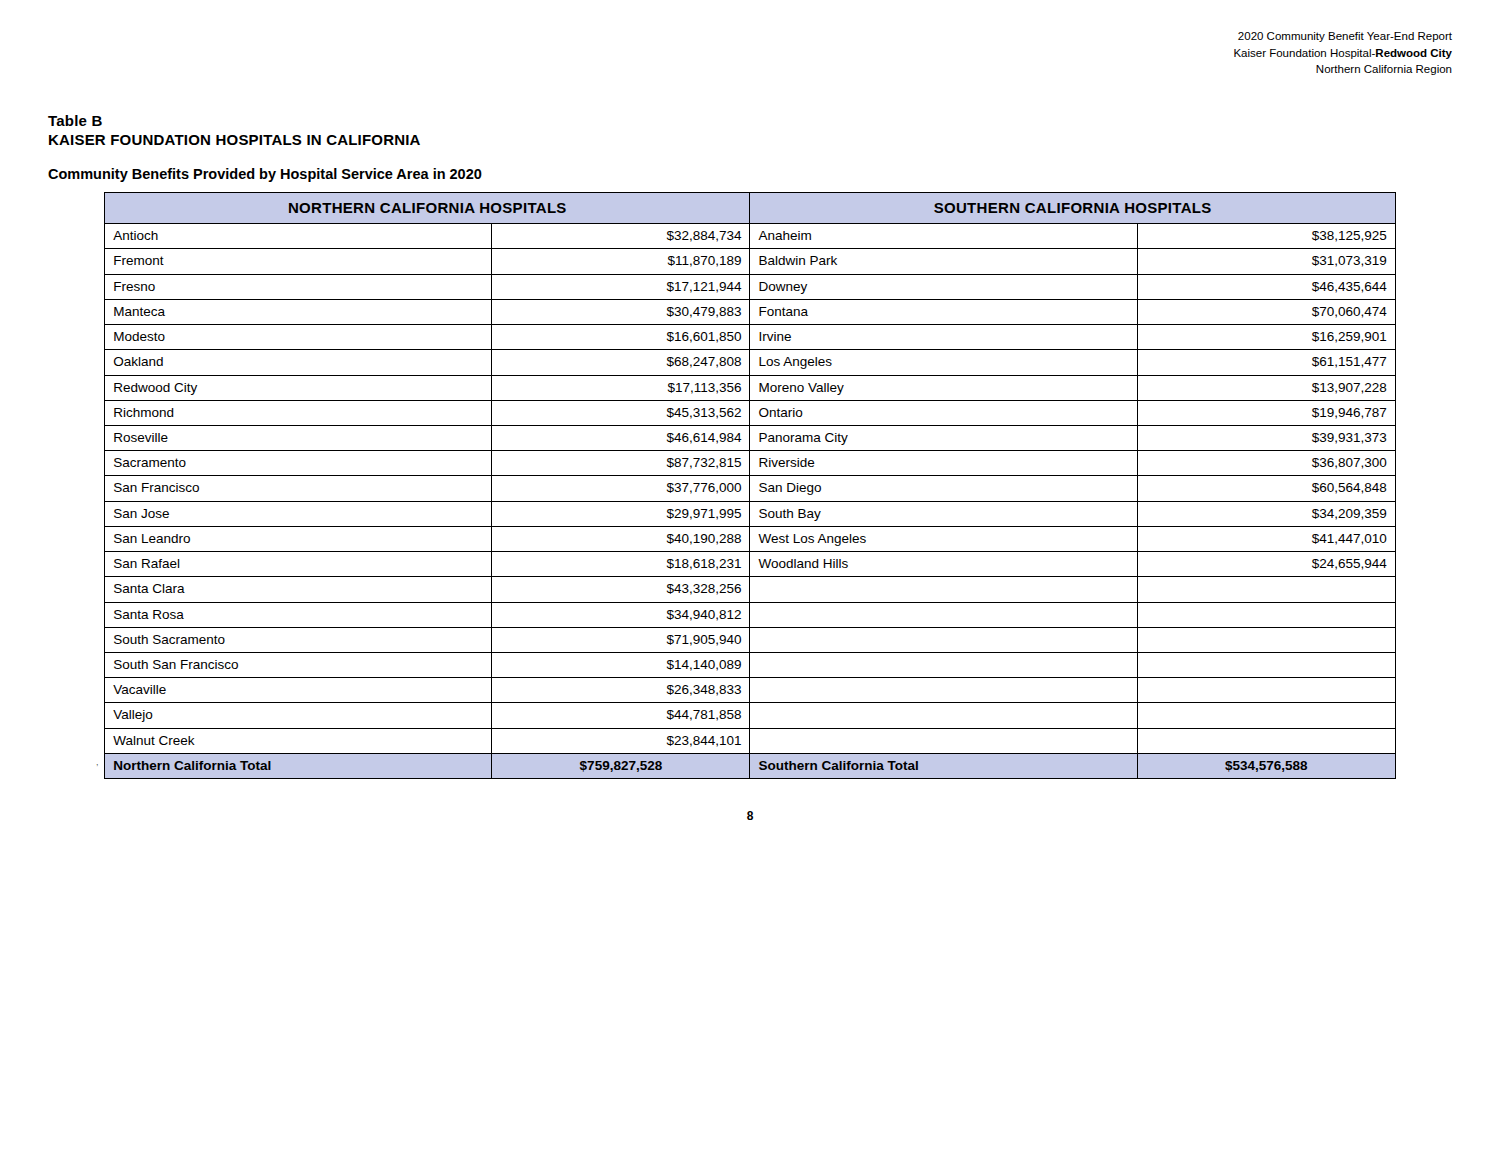2020 Community Benefit Year-End Report
Kaiser Foundation Hospital-Redwood City
Northern California Region
Table B
KAISER FOUNDATION HOSPITALS IN CALIFORNIA
Community Benefits Provided by Hospital Service Area in 2020
| NORTHERN CALIFORNIA HOSPITALS | SOUTHERN CALIFORNIA HOSPITALS |
| --- | --- |
| Antioch | $32,884,734 | Anaheim | $38,125,925 |
| Fremont | $11,870,189 | Baldwin Park | $31,073,319 |
| Fresno | $17,121,944 | Downey | $46,435,644 |
| Manteca | $30,479,883 | Fontana | $70,060,474 |
| Modesto | $16,601,850 | Irvine | $16,259,901 |
| Oakland | $68,247,808 | Los Angeles | $61,151,477 |
| Redwood City | $17,113,356 | Moreno Valley | $13,907,228 |
| Richmond | $45,313,562 | Ontario | $19,946,787 |
| Roseville | $46,614,984 | Panorama City | $39,931,373 |
| Sacramento | $87,732,815 | Riverside | $36,807,300 |
| San Francisco | $37,776,000 | San Diego | $60,564,848 |
| San Jose | $29,971,995 | South Bay | $34,209,359 |
| San Leandro | $40,190,288 | West Los Angeles | $41,447,010 |
| San Rafael | $18,618,231 | Woodland Hills | $24,655,944 |
| Santa Clara | $43,328,256 | | |
| Santa Rosa | $34,940,812 | | |
| South Sacramento | $71,905,940 | | |
| South San Francisco | $14,140,089 | | |
| Vacaville | $26,348,833 | | |
| Vallejo | $44,781,858 | | |
| Walnut Creek | $23,844,101 | | |
| Northern California Total | $759,827,528 | Southern California Total | $534,576,588 |
,
8